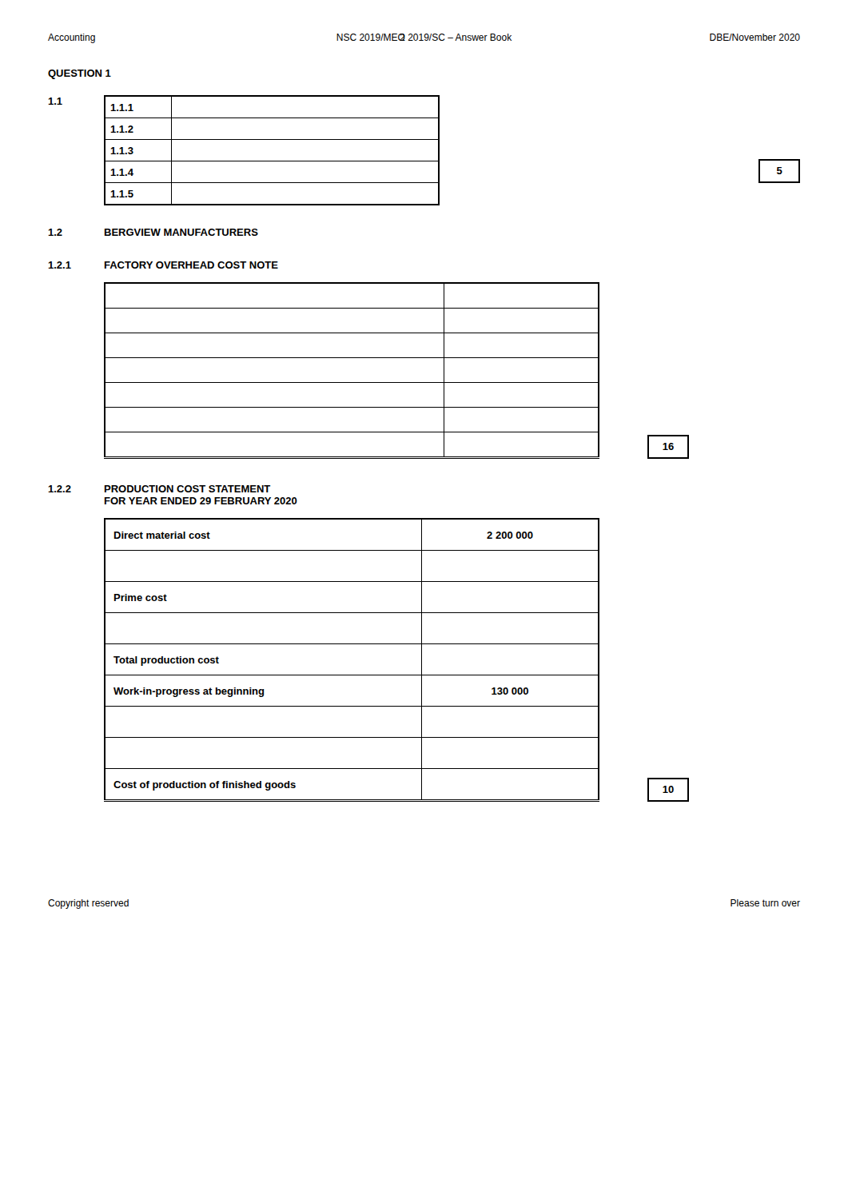Accounting
2
DBE/November 2020
NSC 2019/MEO 2019/SC – Answer Book
QUESTION 1
1.1
| 1.1.1 | |
| 1.1.2 | |
| 1.1.3 | |
| 1.1.4 | |
| 1.1.5 | |
5
1.2 BERGVIEW MANUFACTURERS
1.2.1 FACTORY OVERHEAD COST NOTE
16
1.2.2 PRODUCTION COST STATEMENT
FOR YEAR ENDED 29 FEBRUARY 2020
| Direct material cost | 2 200 000 |
| Prime cost | |
| Total production cost | |
| Work-in-progress at beginning | 130 000 |
| Cost of production of finished goods | |
10
Copyright reserved
Please turn over